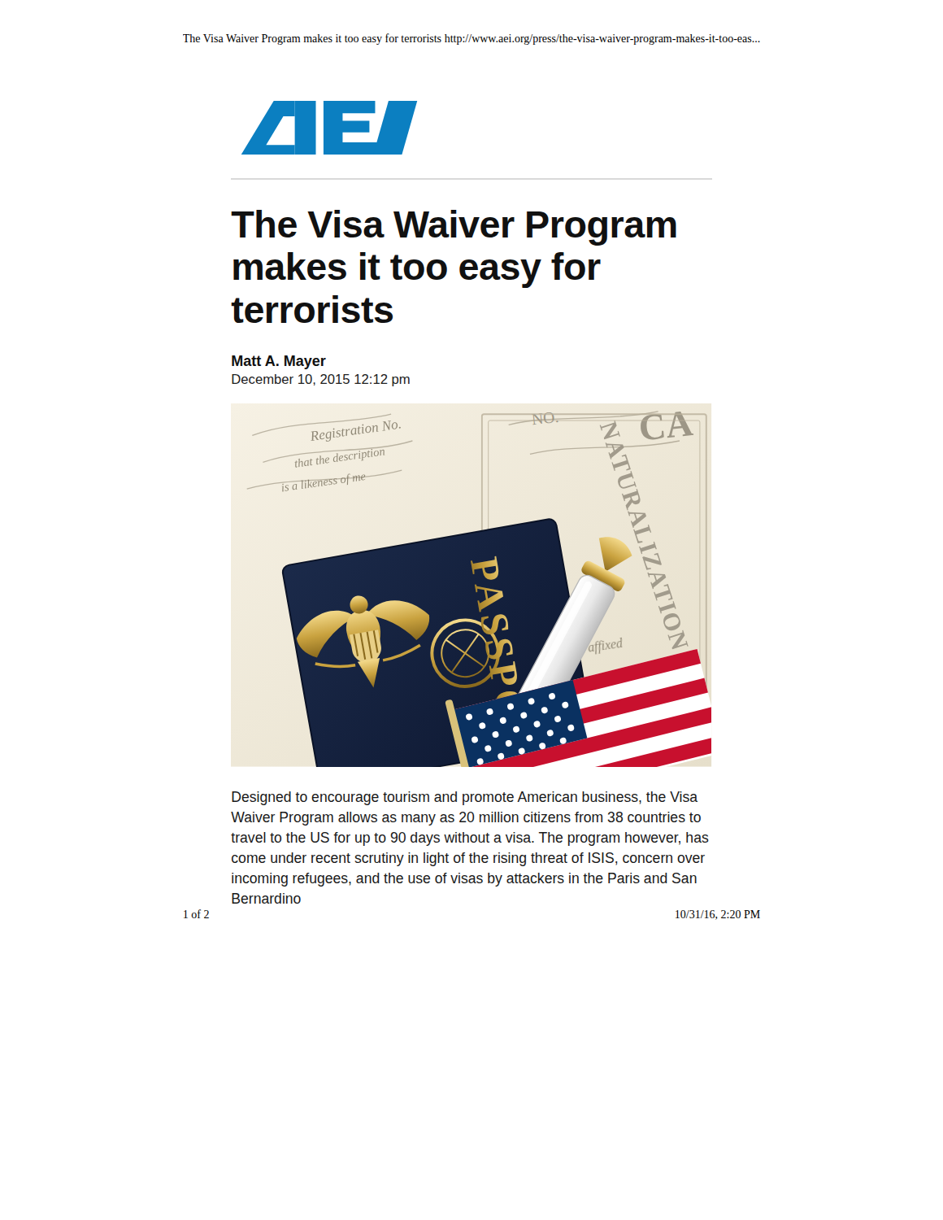The Visa Waiver Program makes it too easy for terrorists
http://www.aei.org/press/the-visa-waiver-program-makes-it-too-eas...
The Visa Waiver Program makes it too easy for terrorists
Matt A. Mayer
December 10, 2015 12:12 pm
Registration No. that the description is a likeness of me the pho ph affixed NATURALIZATION CA NO. PASSPORT
Designed to encourage tourism and promote American business, the Visa Waiver Program allows as many as 20 million citizens from 38 countries to travel to the US for up to 90 days without a visa. The program however, has come under recent scrutiny in light of the rising threat of ISIS, concern over incoming refugees, and the use of visas by attackers in the Paris and San Bernardino
1 of 2
10/31/16, 2:20 PM